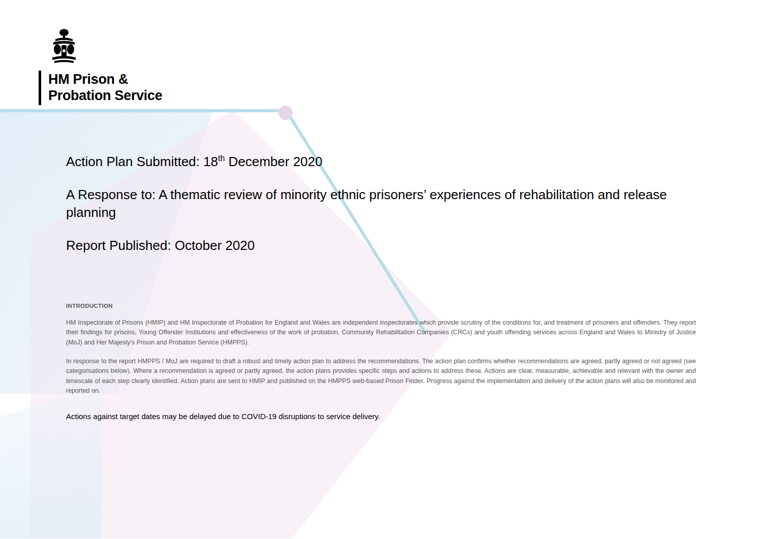HM Prison &
Probation Service
Action Plan Submitted: 18th December 2020
A Response to: A thematic review of minority ethnic prisoners’ experiences of rehabilitation and release planning
Report Published: October 2020
INTRODUCTION
HM Inspectorate of Prisons (HMIP) and HM Inspectorate of Probation for England and Wales are independent inspectorates which provide scrutiny of the conditions for, and treatment of prisoners and offenders. They report their findings for prisons, Young Offender Institutions and effectiveness of the work of probation, Community Rehabilitation Companies (CRCs) and youth offending services across England and Wales to Ministry of Justice (MoJ) and Her Majesty’s Prison and Probation Service (HMPPS).
In response to the report HMPPS / MoJ are required to draft a robust and timely action plan to address the recommendations. The action plan confirms whether recommendations are agreed, partly agreed or not agreed (see categorisations below). Where a recommendation is agreed or partly agreed, the action plans provides specific steps and actions to address these. Actions are clear, measurable, achievable and relevant with the owner and timescale of each step clearly identified. Action plans are sent to HMIP and published on the HMPPS web-based Prison Finder. Progress against the implementation and delivery of the action plans will also be monitored and reported on.
Actions against target dates may be delayed due to COVID-19 disruptions to service delivery.